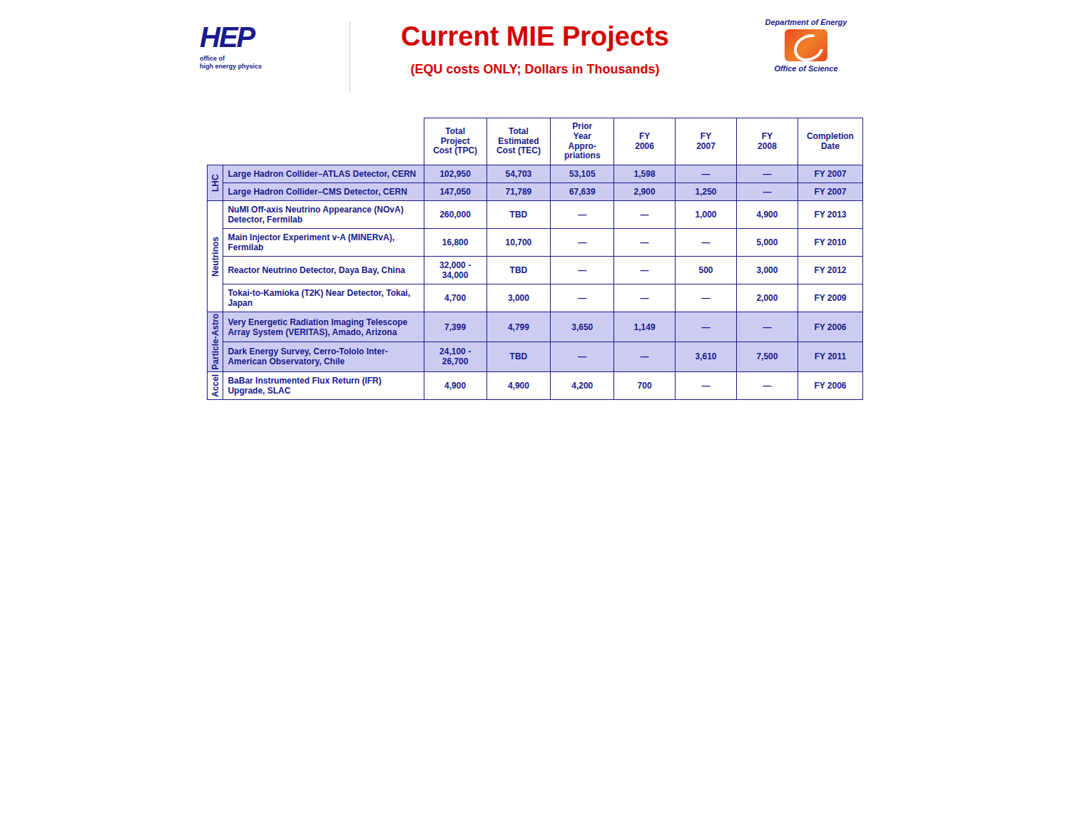HEP
office of
high energy physics
Department of Energy
Office of Science
Current MIE Projects
(EQU costs ONLY; Dollars in Thousands)
| | | Total Project Cost (TPC) | Total Estimated Cost (TEC) | Prior Year Appro- priations | FY 2006 | FY 2007 | FY 2008 | Completion Date |
| --- | --- | --- | --- | --- | --- | --- | --- | --- |
| LHC | Large Hadron Collider–ATLAS Detector, CERN | 102,950 | 54,703 | 53,105 | 1,598 | — | — | FY 2007 |
| Large Hadron Collider–CMS Detector, CERN | 147,050 | 71,789 | 67,639 | 2,900 | 1,250 | — | FY 2007 |
| Neutrinos | NuMI Off-axis Neutrino Appearance (NOvA) Detector, Fermilab | 260,000 | TBD | — | — | 1,000 | 4,900 | FY 2013 |
| Main Injector Experiment v-A (MINERvA), Fermilab | 16,800 | 10,700 | — | — | — | 5,000 | FY 2010 |
| Reactor Neutrino Detector, Daya Bay, China | 32,000 - 34,000 | TBD | — | — | 500 | 3,000 | FY 2012 |
| Tokai-to-Kamioka (T2K) Near Detector, Tokai, Japan | 4,700 | 3,000 | — | — | — | 2,000 | FY 2009 |
| Particle-Astro | Very Energetic Radiation Imaging Telescope Array System (VERITAS), Amado, Arizona | 7,399 | 4,799 | 3,650 | 1,149 | — | — | FY 2006 |
| Dark Energy Survey, Cerro-Tololo Inter-American Observatory, Chile | 24,100 - 26,700 | TBD | — | — | 3,610 | 7,500 | FY 2011 |
| Accel | BaBar Instrumented Flux Return (IFR) Upgrade, SLAC | 4,900 | 4,900 | 4,200 | 700 | — | — | FY 2006 |